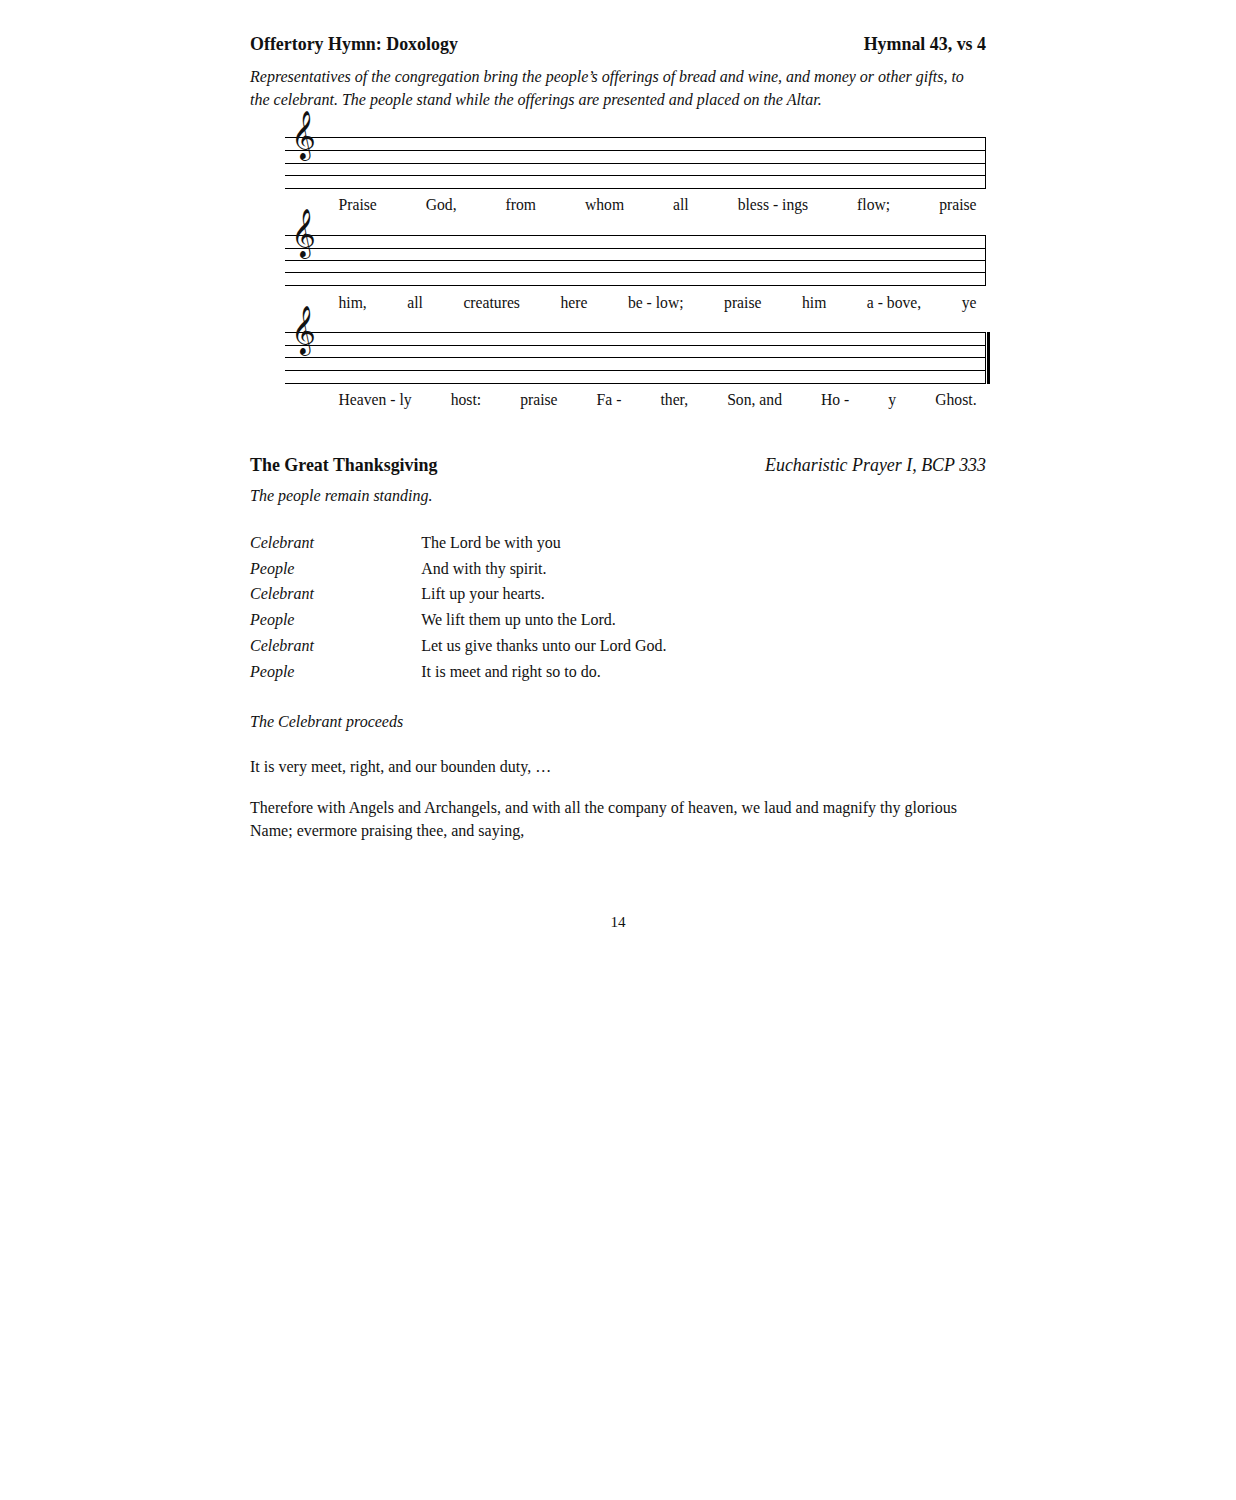Offertory Hymn: Doxology
Hymnal 43, vs 4
Representatives of the congregation bring the people’s offerings of bread and wine, and money or other gifts, to the celebrant. The people stand while the offerings are presented and placed on the Altar.
𝄞
Praise God, from whom all bless - ings flow; praise
𝄞
him, all creatures here be - low; praise him a - bove, ye
𝄞
Heaven - ly host: praise Fa -ther, Son, and Ho -yGhost.
The Great Thanksgiving Eucharistic Prayer I, BCP 333
The people remain standing.
| Celebrant | The Lord be with you |
| People | And with thy spirit. |
| Celebrant | Lift up your hearts. |
| People | We lift them up unto the Lord. |
| Celebrant | Let us give thanks unto our Lord God. |
| People | It is meet and right so to do. |
The Celebrant proceeds
It is very meet, right, and our bounden duty, …
Therefore with Angels and Archangels, and with all the company of heaven, we laud and magnify thy glorious Name; evermore praising thee, and saying,
14